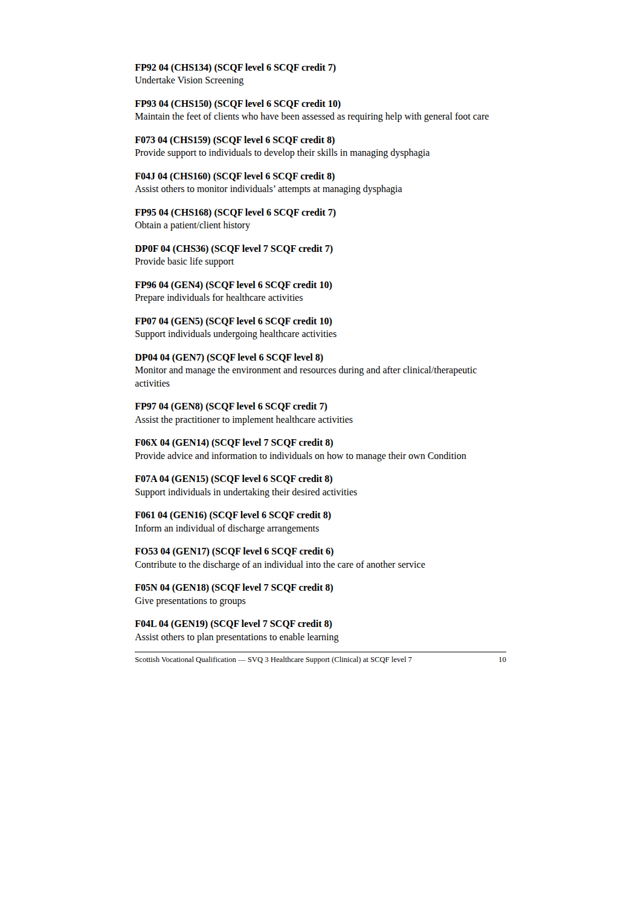FP92 04 (CHS134) (SCQF level 6 SCQF credit 7)
Undertake Vision Screening
FP93 04 (CHS150) (SCQF level 6 SCQF credit 10)
Maintain the feet of clients who have been assessed as requiring help with general foot care
F073 04 (CHS159) (SCQF level 6 SCQF credit 8)
Provide support to individuals to develop their skills in managing dysphagia
F04J 04 (CHS160) (SCQF level 6 SCQF credit 8)
Assist others to monitor individuals’ attempts at managing dysphagia
FP95 04 (CHS168) (SCQF level 6 SCQF credit 7)
Obtain a patient/client history
DP0F 04 (CHS36) (SCQF level 7 SCQF credit 7)
Provide basic life support
FP96 04 (GEN4) (SCQF level 6 SCQF credit 10)
Prepare individuals for healthcare activities
FP07 04 (GEN5) (SCQF level 6 SCQF credit 10)
Support individuals undergoing healthcare activities
DP04 04 (GEN7) (SCQF level 6 SCQF level 8)
Monitor and manage the environment and resources during and after clinical/therapeutic activities
FP97 04 (GEN8) (SCQF level 6 SCQF credit 7)
Assist the practitioner to implement healthcare activities
F06X 04 (GEN14) (SCQF level 7 SCQF credit 8)
Provide advice and information to individuals on how to manage their own Condition
F07A 04 (GEN15) (SCQF level 6 SCQF credit 8)
Support individuals in undertaking their desired activities
F061 04 (GEN16) (SCQF level 6 SCQF credit 8)
Inform an individual of discharge arrangements
FO53 04 (GEN17) (SCQF level 6 SCQF credit 6)
Contribute to the discharge of an individual into the care of another service
F05N 04 (GEN18) (SCQF level 7 SCQF credit 8)
Give presentations to groups
F04L 04 (GEN19) (SCQF level 7 SCQF credit 8)
Assist others to plan presentations to enable learning
Scottish Vocational Qualification — SVQ 3 Healthcare Support (Clinical) at SCQF level 7 10